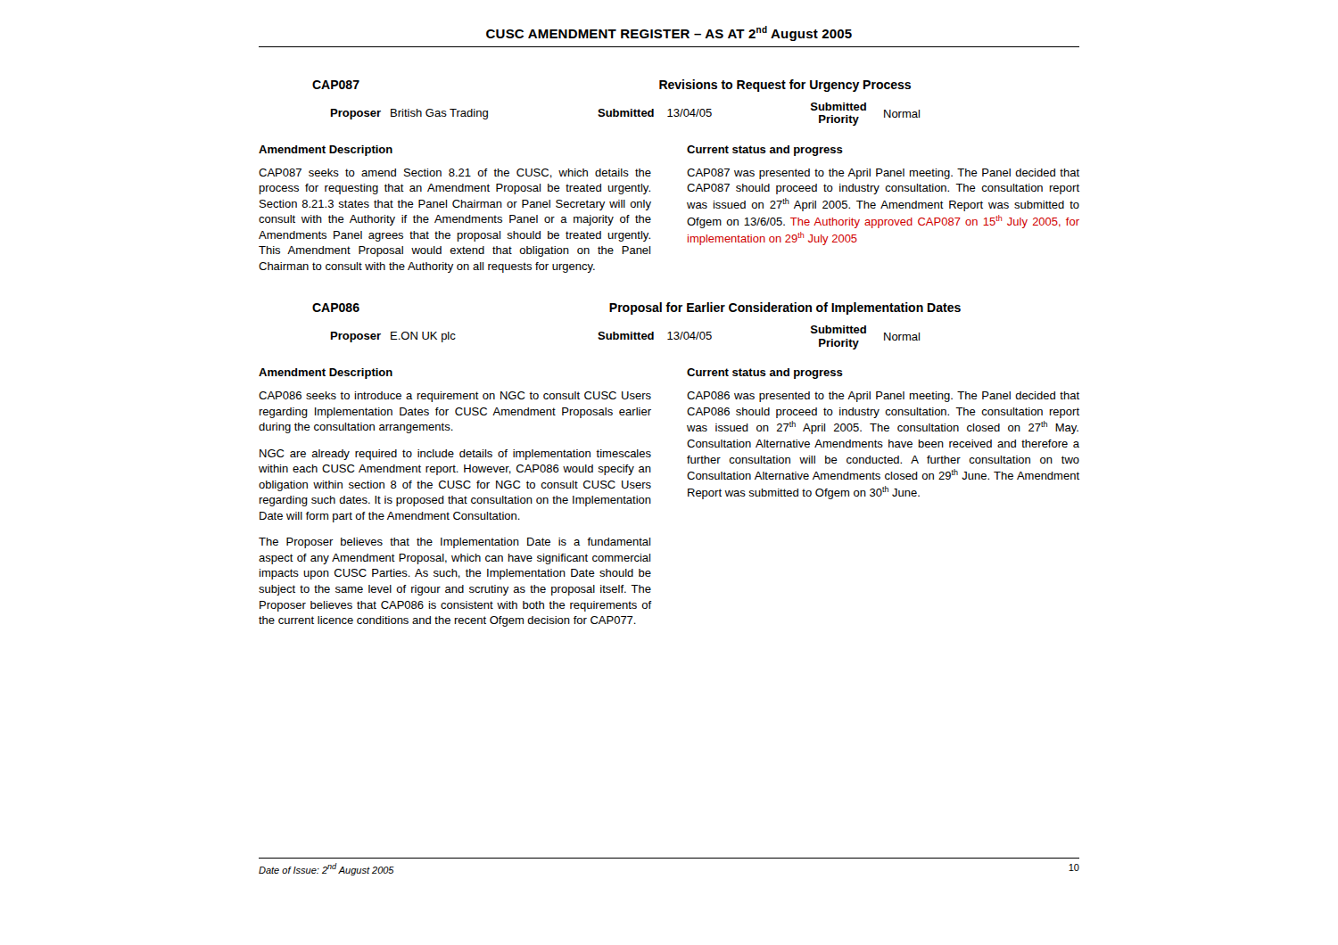CUSC AMENDMENT REGISTER – AS AT 2nd August 2005
CAP087
Revisions to Request for Urgency Process
Proposer British Gas Trading
Submitted13/04/05
Submitted Priority Normal
Amendment Description
CAP087 seeks to amend Section 8.21 of the CUSC, which details the process for requesting that an Amendment Proposal be treated urgently. Section 8.21.3 states that the Panel Chairman or Panel Secretary will only consult with the Authority if the Amendments Panel or a majority of the Amendments Panel agrees that the proposal should be treated urgently. This Amendment Proposal would extend that obligation on the Panel Chairman to consult with the Authority on all requests for urgency.
Current status and progress
CAP087 was presented to the April Panel meeting. The Panel decided that CAP087 should proceed to industry consultation. The consultation report was issued on 27th April 2005. The Amendment Report was submitted to Ofgem on 13/6/05. The Authority approved CAP087 on 15th July 2005, for implementation on 29th July 2005
CAP086
Proposal for Earlier Consideration of Implementation Dates
Proposer E.ON UK plc
Submitted13/04/05
Submitted Priority Normal
Amendment Description
CAP086 seeks to introduce a requirement on NGC to consult CUSC Users regarding Implementation Dates for CUSC Amendment Proposals earlier during the consultation arrangements.
NGC are already required to include details of implementation timescales within each CUSC Amendment report. However, CAP086 would specify an obligation within section 8 of the CUSC for NGC to consult CUSC Users regarding such dates. It is proposed that consultation on the Implementation Date will form part of the Amendment Consultation.
The Proposer believes that the Implementation Date is a fundamental aspect of any Amendment Proposal, which can have significant commercial impacts upon CUSC Parties. As such, the Implementation Date should be subject to the same level of rigour and scrutiny as the proposal itself. The Proposer believes that CAP086 is consistent with both the requirements of the current licence conditions and the recent Ofgem decision for CAP077.
Current status and progress
CAP086 was presented to the April Panel meeting. The Panel decided that CAP086 should proceed to industry consultation. The consultation report was issued on 27th April 2005. The consultation closed on 27th May. Consultation Alternative Amendments have been received and therefore a further consultation will be conducted. A further consultation on two Consultation Alternative Amendments closed on 29th June. The Amendment Report was submitted to Ofgem on 30th June.
Date of Issue: 2nd August 2005
10